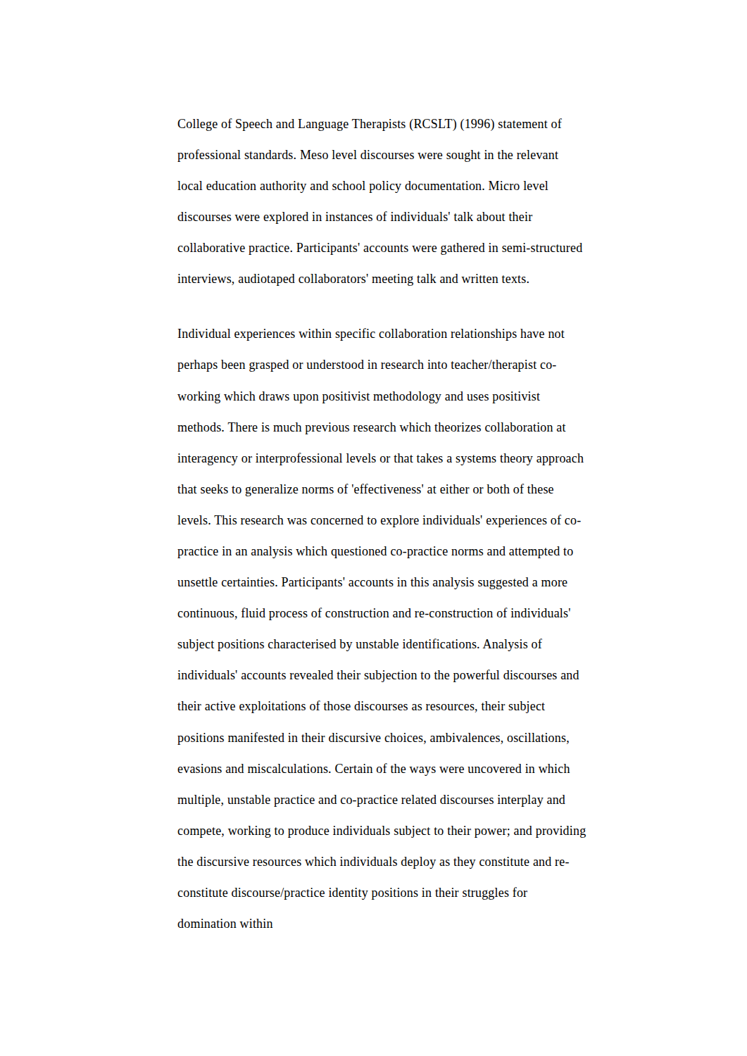College of Speech and Language Therapists (RCSLT) (1996) statement of professional standards. Meso level discourses were sought in the relevant local education authority and school policy documentation. Micro level discourses were explored in instances of individuals' talk about their collaborative practice. Participants' accounts were gathered in semi-structured interviews, audiotaped collaborators' meeting talk and written texts.
Individual experiences within specific collaboration relationships have not perhaps been grasped or understood in research into teacher/therapist co-working which draws upon positivist methodology and uses positivist methods. There is much previous research which theorizes collaboration at interagency or interprofessional levels or that takes a systems theory approach that seeks to generalize norms of 'effectiveness' at either or both of these levels. This research was concerned to explore individuals' experiences of co-practice in an analysis which questioned co-practice norms and attempted to unsettle certainties. Participants' accounts in this analysis suggested a more continuous, fluid process of construction and re-construction of individuals' subject positions characterised by unstable identifications. Analysis of individuals' accounts revealed their subjection to the powerful discourses and their active exploitations of those discourses as resources, their subject positions manifested in their discursive choices, ambivalences, oscillations, evasions and miscalculations. Certain of the ways were uncovered in which multiple, unstable practice and co-practice related discourses interplay and compete, working to produce individuals subject to their power; and providing the discursive resources which individuals deploy as they constitute and re-constitute discourse/practice identity positions in their struggles for domination within